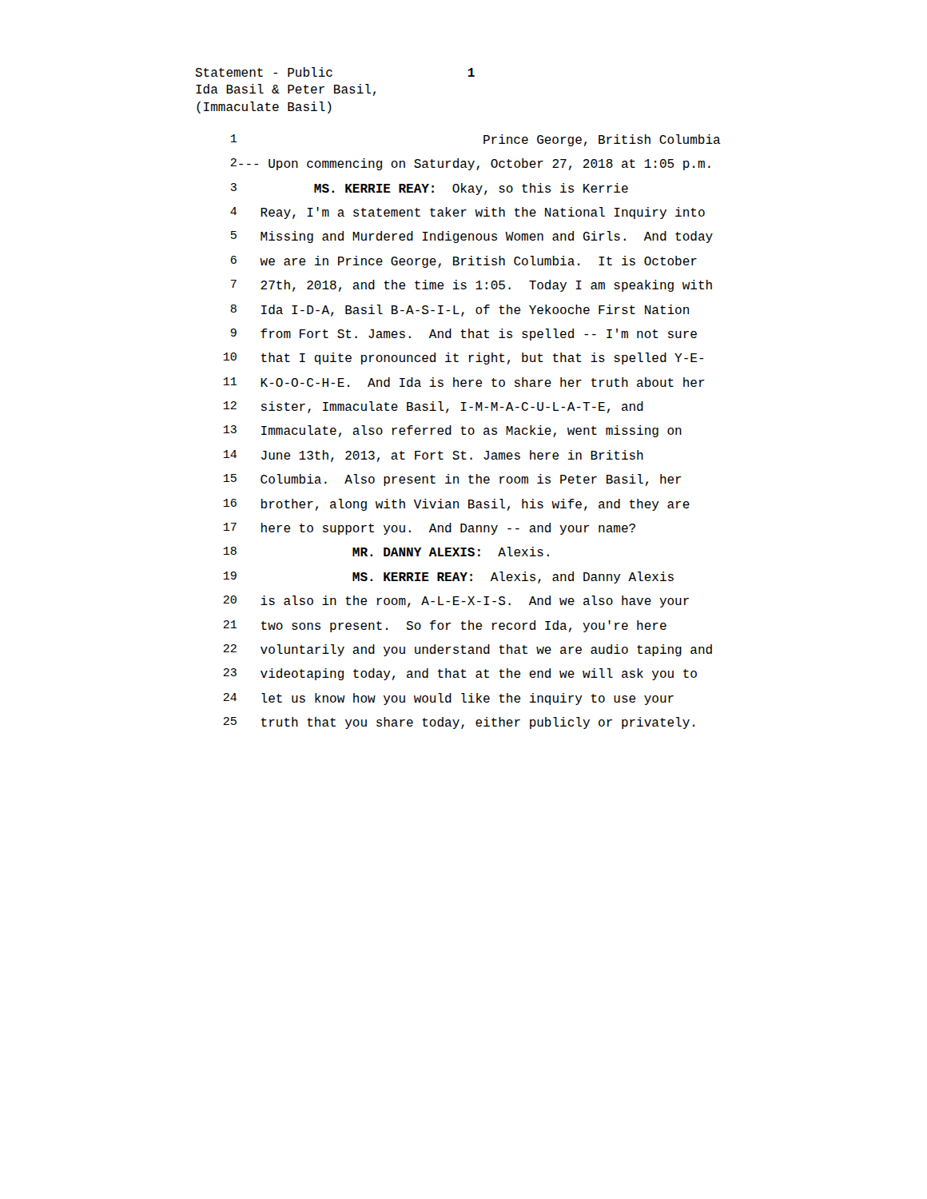1
Statement - Public Ida Basil & Peter Basil, (Immaculate Basil)
| 1 | Prince George, British Columbia |
| 2 | --- Upon commencing on Saturday, October 27, 2018 at 1:05 p.m. |
| 3 | MS. KERRIE REAY: Okay, so this is Kerrie |
| 4 | Reay, I'm a statement taker with the National Inquiry into |
| 5 | Missing and Murdered Indigenous Women and Girls. And today |
| 6 | we are in Prince George, British Columbia. It is October |
| 7 | 27th, 2018, and the time is 1:05. Today I am speaking with |
| 8 | Ida I-D-A, Basil B-A-S-I-L, of the Yekooche First Nation |
| 9 | from Fort St. James. And that is spelled -- I'm not sure |
| 10 | that I quite pronounced it right, but that is spelled Y-E- |
| 11 | K-O-O-C-H-E. And Ida is here to share her truth about her |
| 12 | sister, Immaculate Basil, I-M-M-A-C-U-L-A-T-E, and |
| 13 | Immaculate, also referred to as Mackie, went missing on |
| 14 | June 13th, 2013, at Fort St. James here in British |
| 15 | Columbia. Also present in the room is Peter Basil, her |
| 16 | brother, along with Vivian Basil, his wife, and they are |
| 17 | here to support you. And Danny -- and your name? |
| 18 | MR. DANNY ALEXIS: Alexis. |
| 19 | MS. KERRIE REAY: Alexis, and Danny Alexis |
| 20 | is also in the room, A-L-E-X-I-S. And we also have your |
| 21 | two sons present. So for the record Ida, you're here |
| 22 | voluntarily and you understand that we are audio taping and |
| 23 | videotaping today, and that at the end we will ask you to |
| 24 | let us know how you would like the inquiry to use your |
| 25 | truth that you share today, either publicly or privately. |